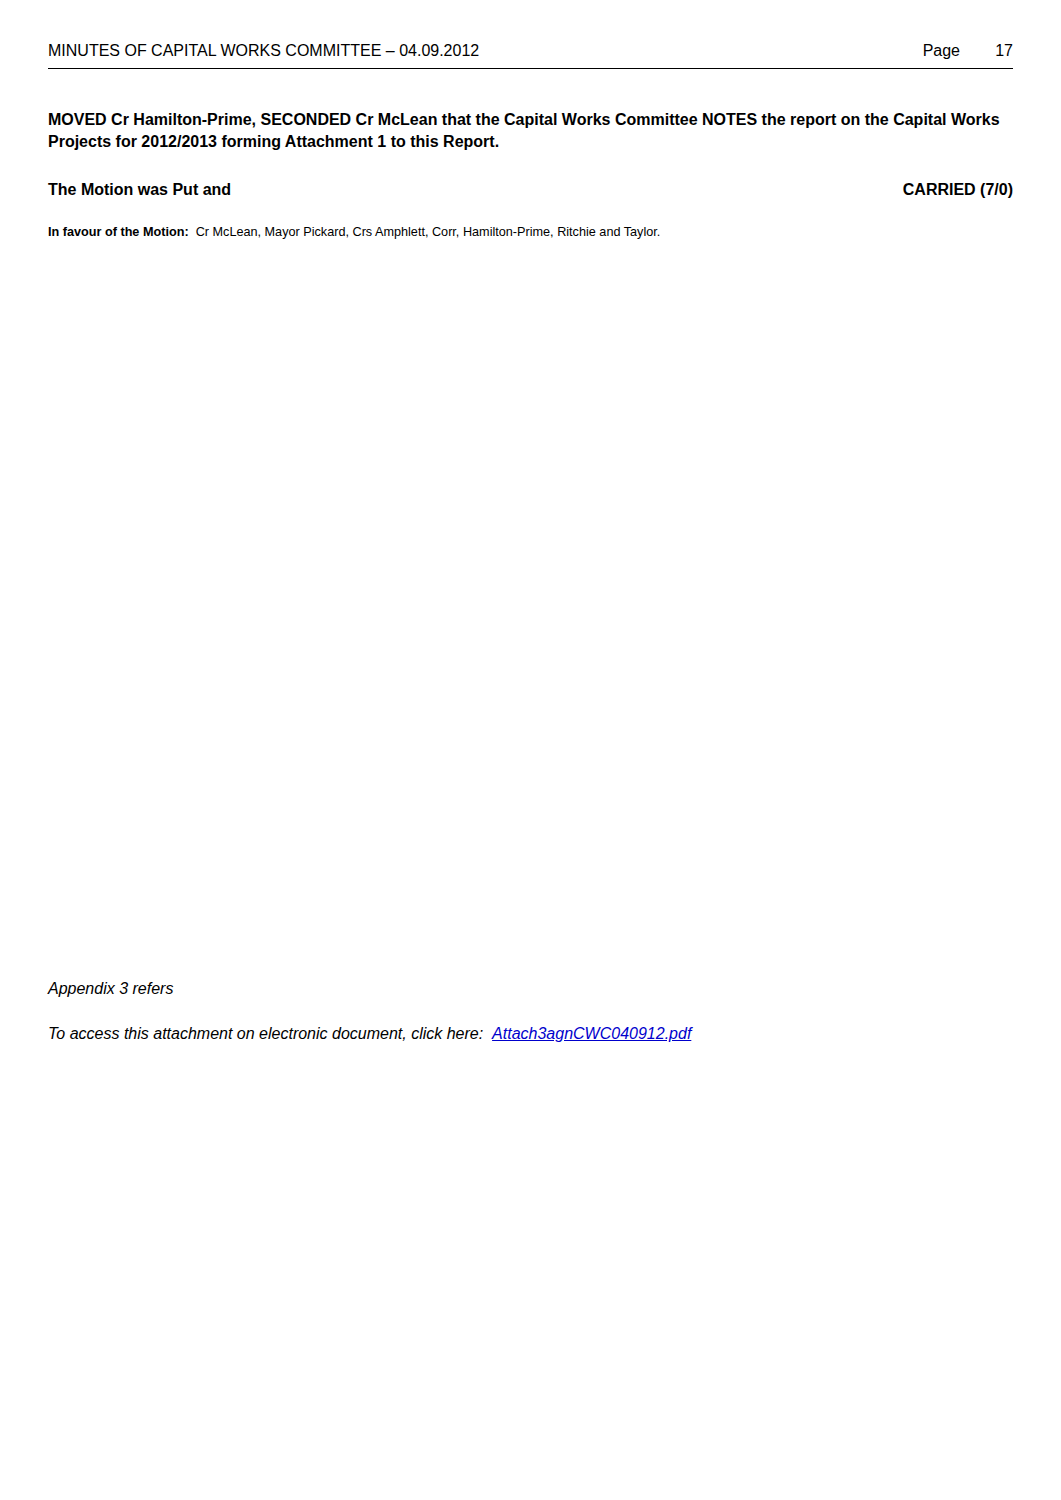MINUTES OF CAPITAL WORKS COMMITTEE – 04.09.2012
Page17
MOVED Cr Hamilton-Prime, SECONDED Cr McLean that the Capital Works Committee NOTES the report on the Capital Works Projects for 2012/2013 forming Attachment 1 to this Report.
The Motion was Put and CARRIED (7/0)
In favour of the Motion: Cr McLean, Mayor Pickard, Crs Amphlett, Corr, Hamilton-Prime, Ritchie and Taylor.
Appendix 3 refers
To access this attachment on electronic document, click here: Attach3agnCWC040912.pdf